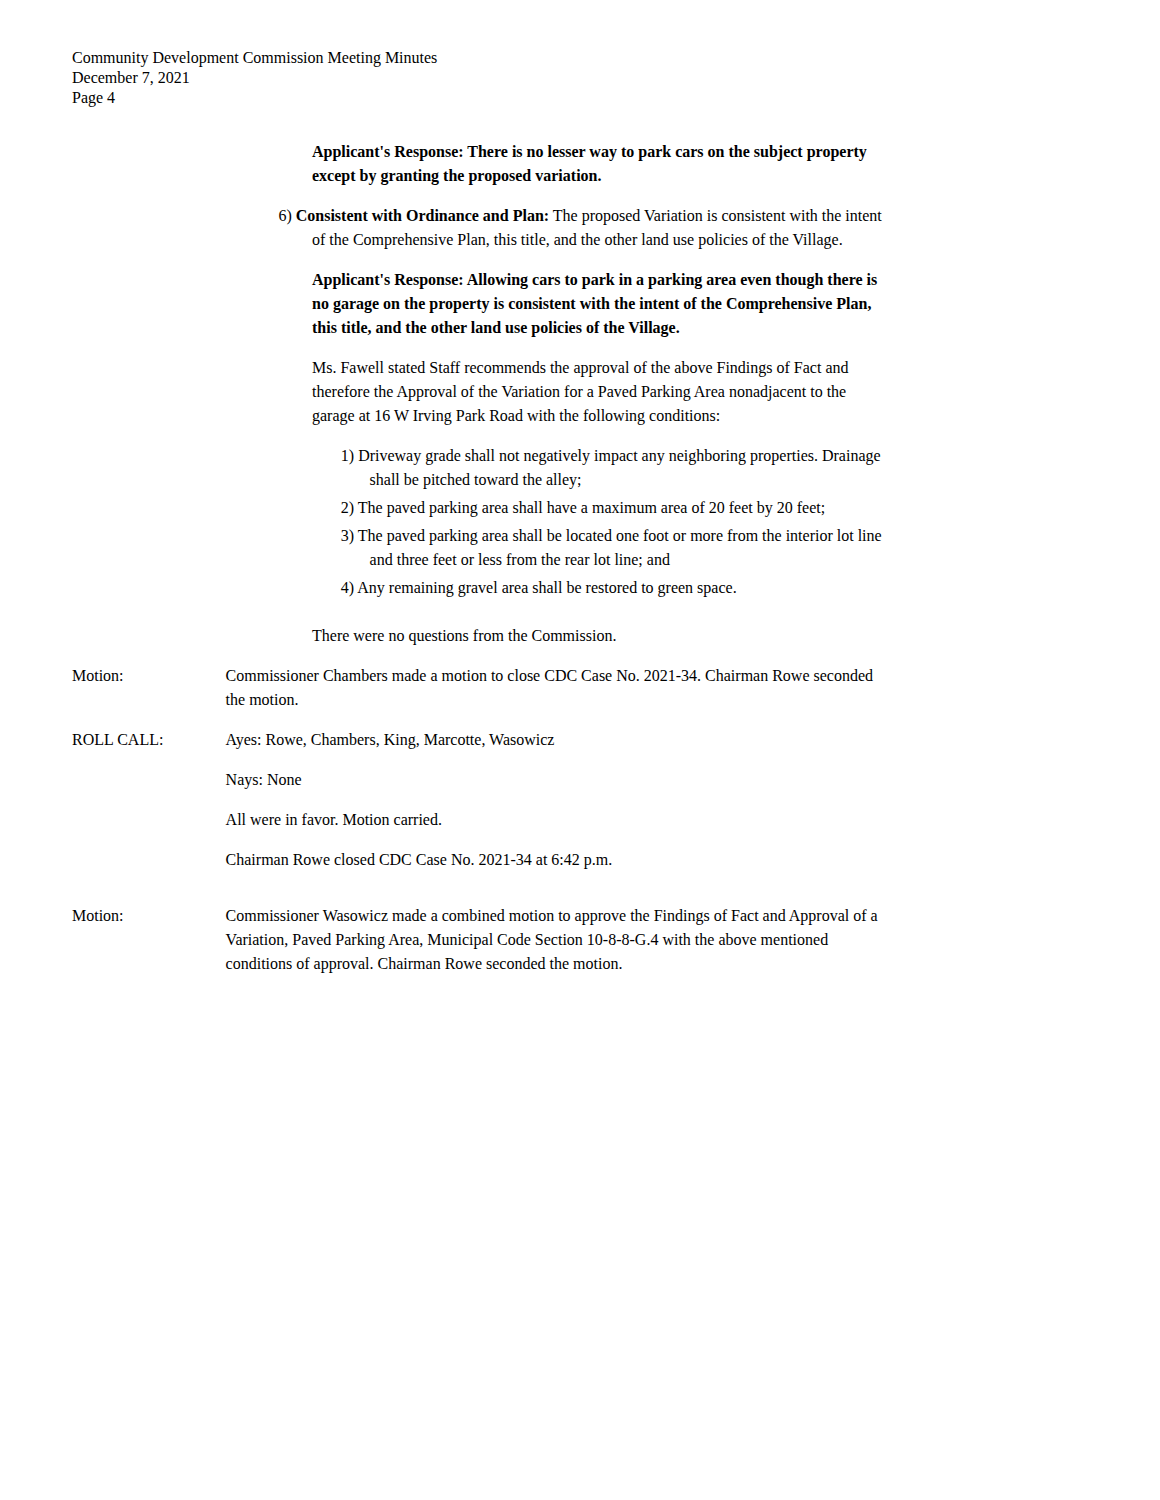Community Development Commission Meeting Minutes
December 7, 2021
Page 4
Applicant's Response: There is no lesser way to park cars on the subject property except by granting the proposed variation.
6) Consistent with Ordinance and Plan: The proposed Variation is consistent with the intent of the Comprehensive Plan, this title, and the other land use policies of the Village.
Applicant's Response: Allowing cars to park in a parking area even though there is no garage on the property is consistent with the intent of the Comprehensive Plan, this title, and the other land use policies of the Village.
Ms. Fawell stated Staff recommends the approval of the above Findings of Fact and therefore the Approval of the Variation for a Paved Parking Area nonadjacent to the garage at 16 W Irving Park Road with the following conditions:
1) Driveway grade shall not negatively impact any neighboring properties. Drainage shall be pitched toward the alley;
2) The paved parking area shall have a maximum area of 20 feet by 20 feet;
3) The paved parking area shall be located one foot or more from the interior lot line and three feet or less from the rear lot line; and
4) Any remaining gravel area shall be restored to green space.
There were no questions from the Commission.
Motion:
Commissioner Chambers made a motion to close CDC Case No. 2021-34. Chairman Rowe seconded the motion.
ROLL CALL:
Ayes: Rowe, Chambers, King, Marcotte, Wasowicz
Nays: None
All were in favor. Motion carried.
Chairman Rowe closed CDC Case No. 2021-34 at 6:42 p.m.
Motion:
Commissioner Wasowicz made a combined motion to approve the Findings of Fact and Approval of a Variation, Paved Parking Area, Municipal Code Section 10-8-8-G.4 with the above mentioned conditions of approval. Chairman Rowe seconded the motion.